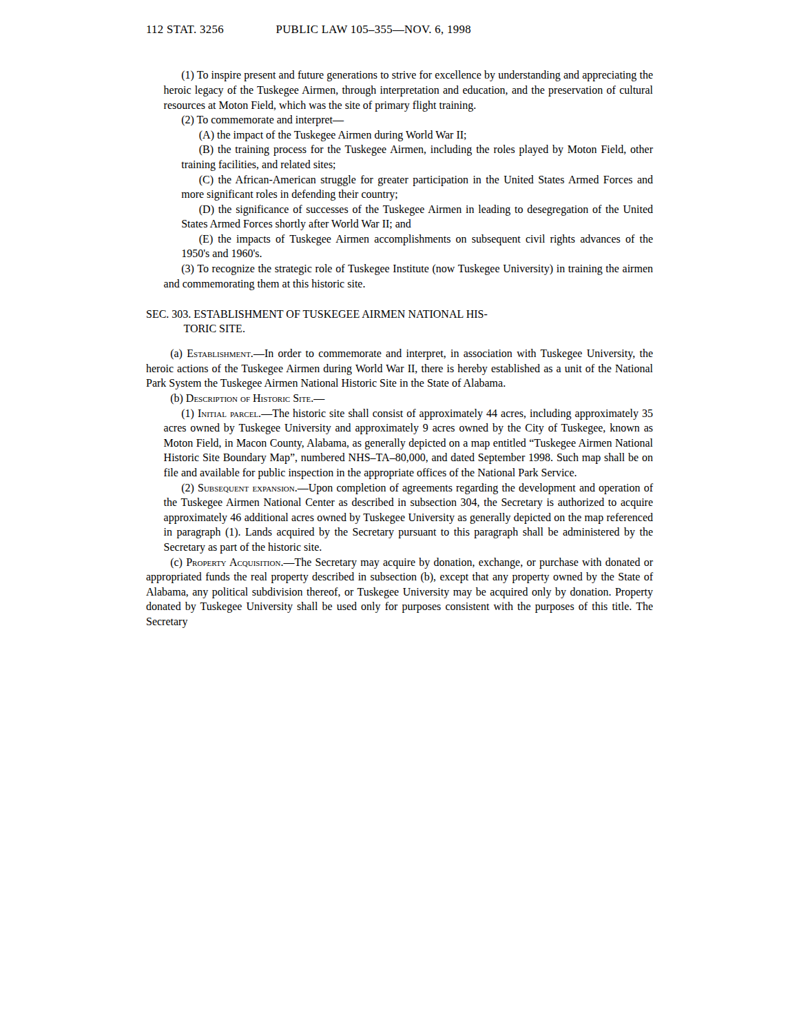112 STAT. 3256 PUBLIC LAW 105–355—NOV. 6, 1998
(1) To inspire present and future generations to strive for excellence by understanding and appreciating the heroic legacy of the Tuskegee Airmen, through interpretation and education, and the preservation of cultural resources at Moton Field, which was the site of primary flight training.
(2) To commemorate and interpret—
(A) the impact of the Tuskegee Airmen during World War II;
(B) the training process for the Tuskegee Airmen, including the roles played by Moton Field, other training facilities, and related sites;
(C) the African-American struggle for greater participation in the United States Armed Forces and more significant roles in defending their country;
(D) the significance of successes of the Tuskegee Airmen in leading to desegregation of the United States Armed Forces shortly after World War II; and
(E) the impacts of Tuskegee Airmen accomplishments on subsequent civil rights advances of the 1950's and 1960's.
(3) To recognize the strategic role of Tuskegee Institute (now Tuskegee University) in training the airmen and commemorating them at this historic site.
SEC. 303. ESTABLISHMENT OF TUSKEGEE AIRMEN NATIONAL HIS-TORIC SITE.
(a) Establishment.—In order to commemorate and interpret, in association with Tuskegee University, the heroic actions of the Tuskegee Airmen during World War II, there is hereby established as a unit of the National Park System the Tuskegee Airmen National Historic Site in the State of Alabama.
(b) Description of Historic Site.—
(1) Initial parcel.—The historic site shall consist of approximately 44 acres, including approximately 35 acres owned by Tuskegee University and approximately 9 acres owned by the City of Tuskegee, known as Moton Field, in Macon County, Alabama, as generally depicted on a map entitled “Tuskegee Airmen National Historic Site Boundary Map”, numbered NHS–TA–80,000, and dated September 1998. Such map shall be on file and available for public inspection in the appropriate offices of the National Park Service.
(2) Subsequent expansion.—Upon completion of agreements regarding the development and operation of the Tuskegee Airmen National Center as described in subsection 304, the Secretary is authorized to acquire approximately 46 additional acres owned by Tuskegee University as generally depicted on the map referenced in paragraph (1). Lands acquired by the Secretary pursuant to this paragraph shall be administered by the Secretary as part of the historic site.
(c) Property Acquisition.—The Secretary may acquire by donation, exchange, or purchase with donated or appropriated funds the real property described in subsection (b), except that any property owned by the State of Alabama, any political subdivision thereof, or Tuskegee University may be acquired only by donation. Property donated by Tuskegee University shall be used only for purposes consistent with the purposes of this title. The Secretary